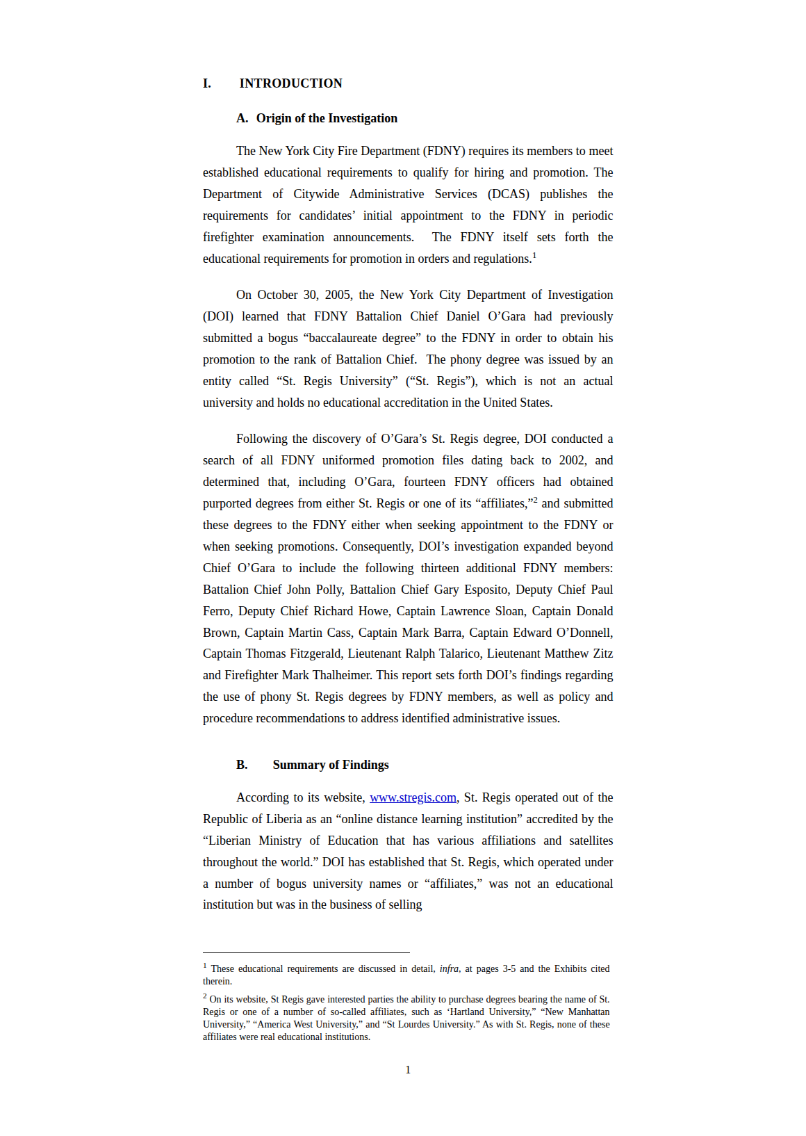I. INTRODUCTION
A. Origin of the Investigation
The New York City Fire Department (FDNY) requires its members to meet established educational requirements to qualify for hiring and promotion. The Department of Citywide Administrative Services (DCAS) publishes the requirements for candidates’ initial appointment to the FDNY in periodic firefighter examination announcements. The FDNY itself sets forth the educational requirements for promotion in orders and regulations.1
On October 30, 2005, the New York City Department of Investigation (DOI) learned that FDNY Battalion Chief Daniel O’Gara had previously submitted a bogus “baccalaureate degree” to the FDNY in order to obtain his promotion to the rank of Battalion Chief. The phony degree was issued by an entity called “St. Regis University” (“St. Regis”), which is not an actual university and holds no educational accreditation in the United States.
Following the discovery of O’Gara’s St. Regis degree, DOI conducted a search of all FDNY uniformed promotion files dating back to 2002, and determined that, including O’Gara, fourteen FDNY officers had obtained purported degrees from either St. Regis or one of its “affiliates,”2 and submitted these degrees to the FDNY either when seeking appointment to the FDNY or when seeking promotions. Consequently, DOI’s investigation expanded beyond Chief O’Gara to include the following thirteen additional FDNY members: Battalion Chief John Polly, Battalion Chief Gary Esposito, Deputy Chief Paul Ferro, Deputy Chief Richard Howe, Captain Lawrence Sloan, Captain Donald Brown, Captain Martin Cass, Captain Mark Barra, Captain Edward O’Donnell, Captain Thomas Fitzgerald, Lieutenant Ralph Talarico, Lieutenant Matthew Zitz and Firefighter Mark Thalheimer. This report sets forth DOI’s findings regarding the use of phony St. Regis degrees by FDNY members, as well as policy and procedure recommendations to address identified administrative issues.
B. Summary of Findings
According to its website, www.stregis.com, St. Regis operated out of the Republic of Liberia as an “online distance learning institution” accredited by the “Liberian Ministry of Education that has various affiliations and satellites throughout the world.” DOI has established that St. Regis, which operated under a number of bogus university names or “affiliates,” was not an educational institution but was in the business of selling
1 These educational requirements are discussed in detail, infra, at pages 3-5 and the Exhibits cited therein.
2 On its website, St Regis gave interested parties the ability to purchase degrees bearing the name of St. Regis or one of a number of so-called affiliates, such as ‘Hartland University,” “New Manhattan University,” “America West University,” and “St Lourdes University.” As with St. Regis, none of these affiliates were real educational institutions.
1